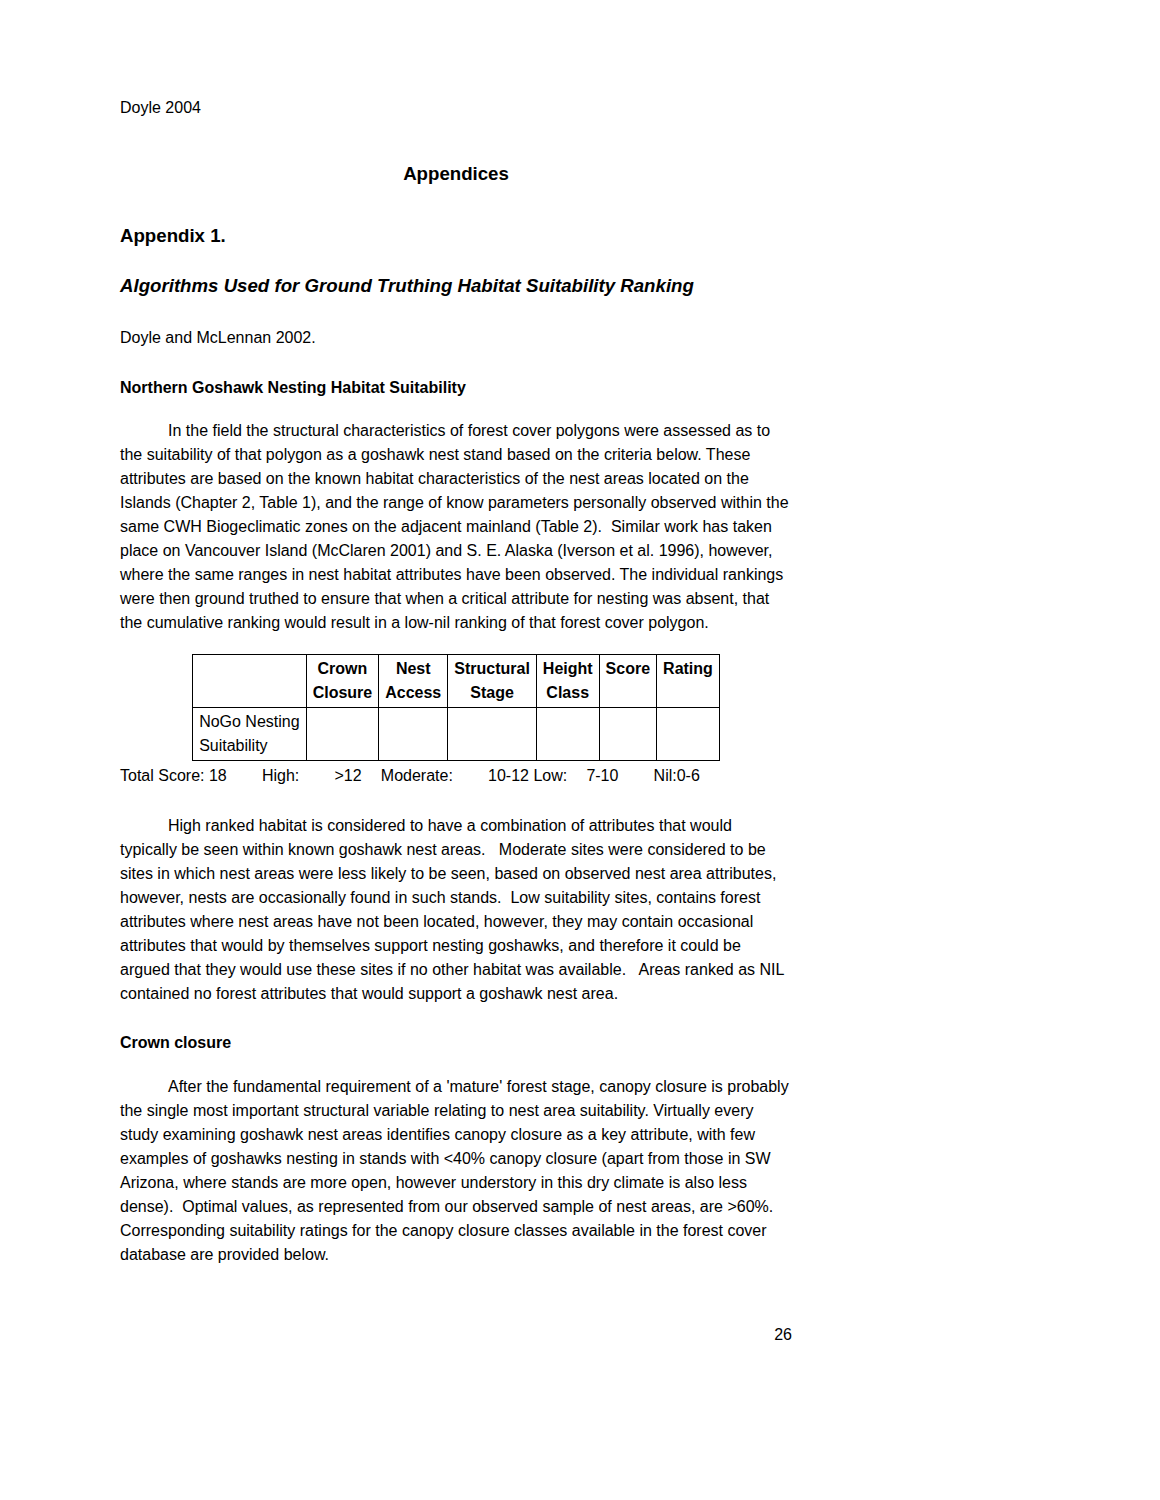Doyle 2004
Appendices
Appendix 1.
Algorithms Used for Ground Truthing Habitat Suitability Ranking
Doyle and McLennan 2002.
Northern Goshawk Nesting Habitat Suitability
In the field the structural characteristics of forest cover polygons were assessed as to the suitability of that polygon as a goshawk nest stand based on the criteria below. These attributes are based on the known habitat characteristics of the nest areas located on the Islands (Chapter 2, Table 1), and the range of know parameters personally observed within the same CWH Biogeclimatic zones on the adjacent mainland (Table 2). Similar work has taken place on Vancouver Island (McClaren 2001) and S. E. Alaska (Iverson et al. 1996), however, where the same ranges in nest habitat attributes have been observed. The individual rankings were then ground truthed to ensure that when a critical attribute for nesting was absent, that the cumulative ranking would result in a low-nil ranking of that forest cover polygon.
| | Crown Closure | Nest Access | Structural Stage | Height Class | Score | Rating |
| --- | --- | --- | --- | --- | --- | --- |
| NoGo Nesting Suitability | | | | | | |
Total Score: 18 High: >12 Moderate: 10-12 Low: 7-10 Nil:0-6
High ranked habitat is considered to have a combination of attributes that would typically be seen within known goshawk nest areas. Moderate sites were considered to be sites in which nest areas were less likely to be seen, based on observed nest area attributes, however, nests are occasionally found in such stands. Low suitability sites, contains forest attributes where nest areas have not been located, however, they may contain occasional attributes that would by themselves support nesting goshawks, and therefore it could be argued that they would use these sites if no other habitat was available. Areas ranked as NIL contained no forest attributes that would support a goshawk nest area.
Crown closure
After the fundamental requirement of a 'mature' forest stage, canopy closure is probably the single most important structural variable relating to nest area suitability. Virtually every study examining goshawk nest areas identifies canopy closure as a key attribute, with few examples of goshawks nesting in stands with <40% canopy closure (apart from those in SW Arizona, where stands are more open, however understory in this dry climate is also less dense). Optimal values, as represented from our observed sample of nest areas, are >60%. Corresponding suitability ratings for the canopy closure classes available in the forest cover database are provided below.
26